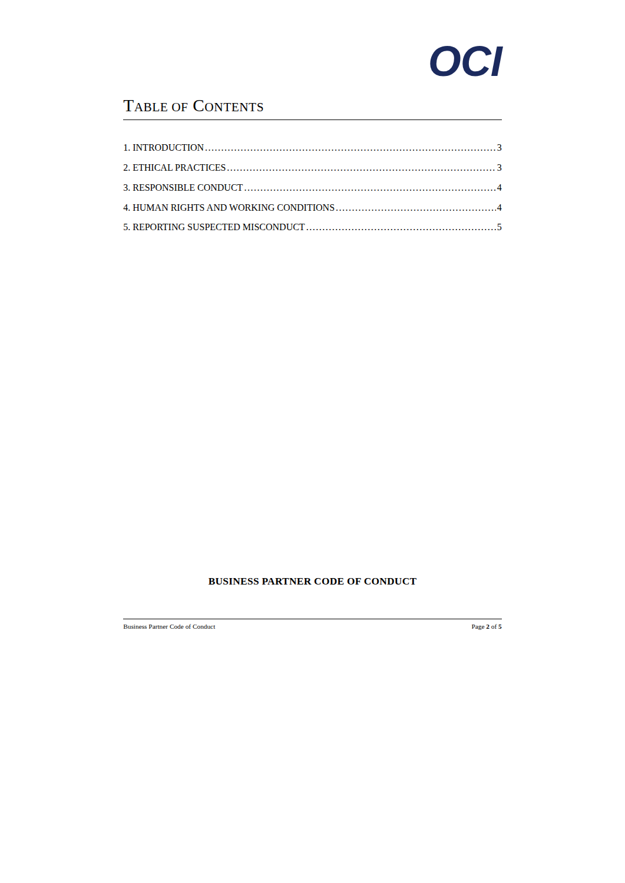OCI
TABLE OF CONTENTS
1. INTRODUCTION .......................................................................................................... 3
2. ETHICAL PRACTICES .................................................................................................... 3
3. RESPONSIBLE CONDUCT ............................................................................................. 4
4. HUMAN RIGHTS AND WORKING CONDITIONS ...................................................... 4
5. REPORTING SUSPECTED MISCONDUCT .................................................................. 5
BUSINESS PARTNER CODE OF CONDUCT
Business Partner Code of Conduct
Page 2 of 5